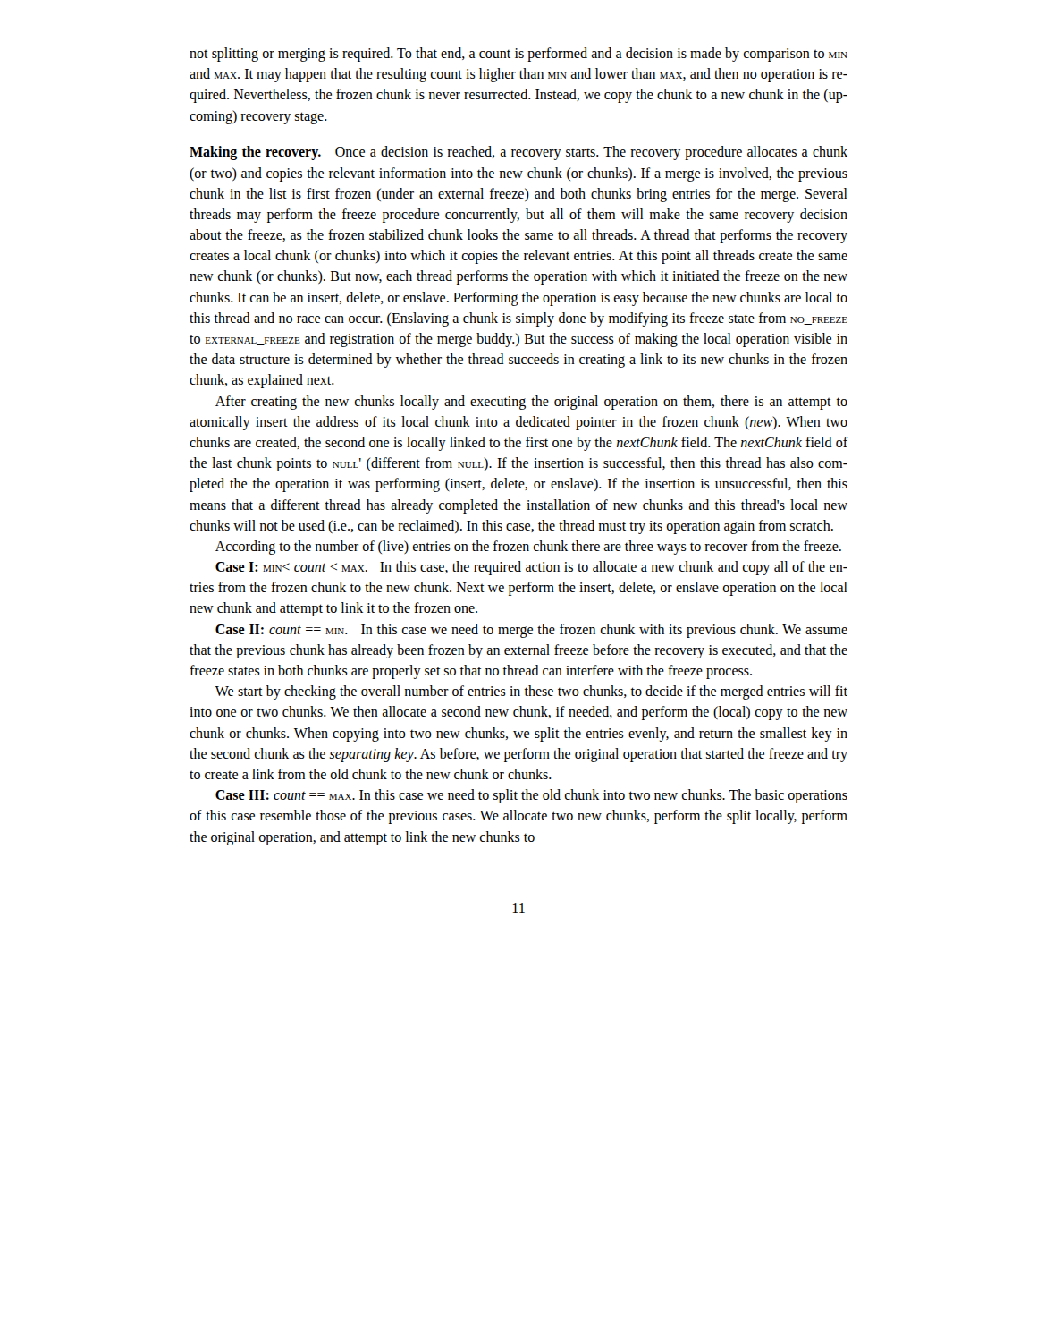not splitting or merging is required. To that end, a count is performed and a decision is made by comparison to min and max. It may happen that the resulting count is higher than min and lower than max, and then no operation is required. Nevertheless, the frozen chunk is never resurrected. Instead, we copy the chunk to a new chunk in the (upcoming) recovery stage.
Making the recovery. Once a decision is reached, a recovery starts. The recovery procedure allocates a chunk (or two) and copies the relevant information into the new chunk (or chunks). If a merge is involved, the previous chunk in the list is first frozen (under an external freeze) and both chunks bring entries for the merge. Several threads may perform the freeze procedure concurrently, but all of them will make the same recovery decision about the freeze, as the frozen stabilized chunk looks the same to all threads. A thread that performs the recovery creates a local chunk (or chunks) into which it copies the relevant entries. At this point all threads create the same new chunk (or chunks). But now, each thread performs the operation with which it initiated the freeze on the new chunks. It can be an insert, delete, or enslave. Performing the operation is easy because the new chunks are local to this thread and no race can occur. (Enslaving a chunk is simply done by modifying its freeze state from no_freeze to external_freeze and registration of the merge buddy.) But the success of making the local operation visible in the data structure is determined by whether the thread succeeds in creating a link to its new chunks in the frozen chunk, as explained next.
After creating the new chunks locally and executing the original operation on them, there is an attempt to atomically insert the address of its local chunk into a dedicated pointer in the frozen chunk (new). When two chunks are created, the second one is locally linked to the first one by the nextChunk field. The nextChunk field of the last chunk points to null' (different from null). If the insertion is successful, then this thread has also completed the the operation it was performing (insert, delete, or enslave). If the insertion is unsuccessful, then this means that a different thread has already completed the installation of new chunks and this thread's local new chunks will not be used (i.e., can be reclaimed). In this case, the thread must try its operation again from scratch.
According to the number of (live) entries on the frozen chunk there are three ways to recover from the freeze.
Case I: min< count < max. In this case, the required action is to allocate a new chunk and copy all of the entries from the frozen chunk to the new chunk. Next we perform the insert, delete, or enslave operation on the local new chunk and attempt to link it to the frozen one.
Case II: count == min. In this case we need to merge the frozen chunk with its previous chunk. We assume that the previous chunk has already been frozen by an external freeze before the recovery is executed, and that the freeze states in both chunks are properly set so that no thread can interfere with the freeze process.
We start by checking the overall number of entries in these two chunks, to decide if the merged entries will fit into one or two chunks. We then allocate a second new chunk, if needed, and perform the (local) copy to the new chunk or chunks. When copying into two new chunks, we split the entries evenly, and return the smallest key in the second chunk as the separating key. As before, we perform the original operation that started the freeze and try to create a link from the old chunk to the new chunk or chunks.
Case III: count == max. In this case we need to split the old chunk into two new chunks. The basic operations of this case resemble those of the previous cases. We allocate two new chunks, perform the split locally, perform the original operation, and attempt to link the new chunks to
11